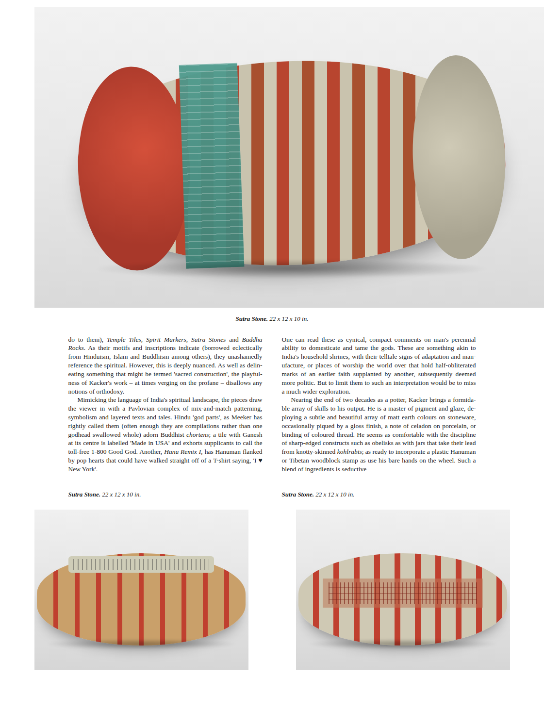Sutra Stone. 22 x 12 x 10 in.
do to them), Temple Tiles, Spirit Markers, Sutra Stones and Buddha Rocks. As their motifs and inscriptions indicate (borrowed eclectically from Hinduism, Islam and Buddhism among others), they unashamedly reference the spiritual. However, this is deeply nuanced. As well as delineating something that might be termed 'sacred construction', the playfulness of Kacker's work – at times verging on the profane – disallows any notions of orthodoxy.
Mimicking the language of India's spiritual landscape, the pieces draw the viewer in with a Pavlovian complex of mix-and-match patterning, symbolism and layered texts and tales. Hindu 'god parts', as Meeker has rightly called them (often enough they are compilations rather than one godhead swallowed whole) adorn Buddhist chortens; a tile with Ganesh at its centre is labelled 'Made in USA' and exhorts supplicants to call the toll-free 1-800 Good God. Another, Hanu Remix I, has Hanuman flanked by pop hearts that could have walked straight off of a T-shirt saying, 'I ♥ New York'.
One can read these as cynical, compact comments on man's perennial ability to domesticate and tame the gods. These are something akin to India's household shrines, with their telltale signs of adaptation and manufacture, or places of worship the world over that hold half-obliterated marks of an earlier faith supplanted by another, subsequently deemed more politic. But to limit them to such an interpretation would be to miss a much wider exploration.
Nearing the end of two decades as a potter, Kacker brings a formidable array of skills to his output. He is a master of pigment and glaze, deploying a subtle and beautiful array of matt earth colours on stoneware, occasionally piqued by a gloss finish, a note of celadon on porcelain, or binding of coloured thread. He seems as comfortable with the discipline of sharp-edged constructs such as obelisks as with jars that take their lead from knotty-skinned kohlrabis; as ready to incorporate a plastic Hanuman or Tibetan woodblock stamp as use his bare hands on the wheel. Such a blend of ingredients is seductive
Sutra Stone. 22 x 12 x 10 in.
Sutra Stone. 22 x 12 x 10 in.